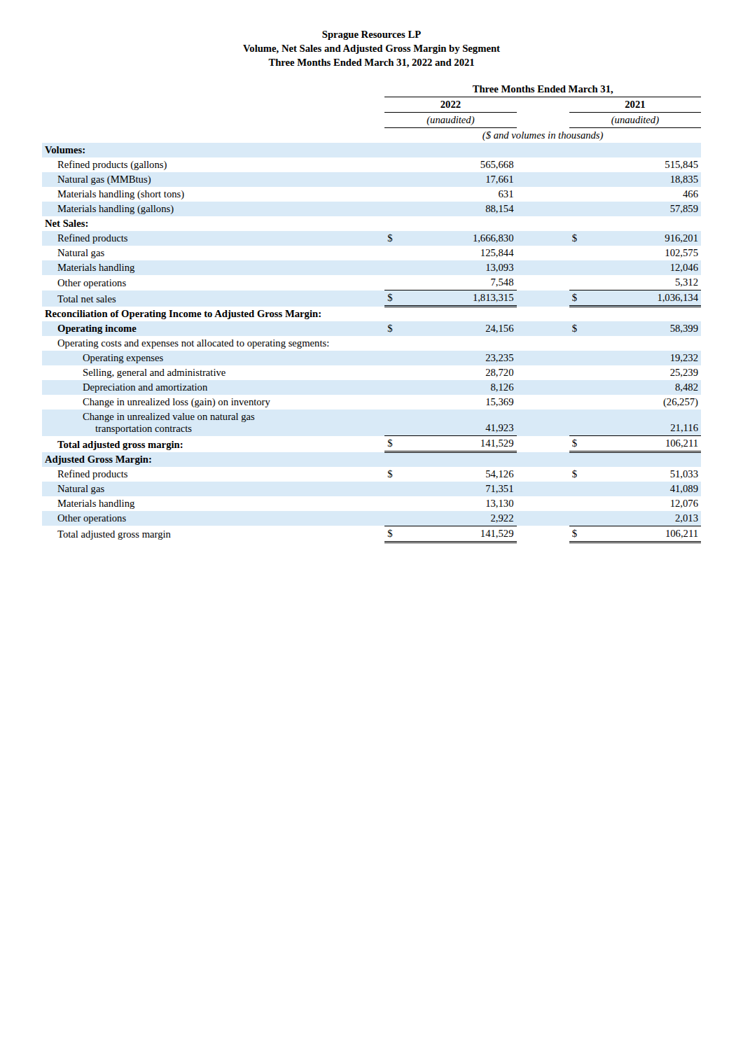Sprague Resources LP
Volume, Net Sales and Adjusted Gross Margin by Segment
Three Months Ended March 31, 2022 and 2021
| | Three Months Ended March 31, |
| | 2022 | | 2021 |
| | (unaudited) | | (unaudited) |
| | ($ and volumes in thousands) |
| Volumes: | | | | | |
| Refined products (gallons) | | 565,668 | | | 515,845 |
| Natural gas (MMBtus) | | 17,661 | | | 18,835 |
| Materials handling (short tons) | | 631 | | | 466 |
| Materials handling (gallons) | | 88,154 | | | 57,859 |
| Net Sales: | | | | | |
| Refined products | $ | 1,666,830 | | $ | 916,201 |
| Natural gas | | 125,844 | | | 102,575 |
| Materials handling | | 13,093 | | | 12,046 |
| Other operations | | 7,548 | | | 5,312 |
| Total net sales | $ | 1,813,315 | | $ | 1,036,134 |
| Reconciliation of Operating Income to Adjusted Gross Margin: | | | | | |
| Operating income | $ | 24,156 | | $ | 58,399 |
| Operating costs and expenses not allocated to operating segments: | | | | | |
| Operating expenses | | 23,235 | | | 19,232 |
| Selling, general and administrative | | 28,720 | | | 25,239 |
| Depreciation and amortization | | 8,126 | | | 8,482 |
| Change in unrealized loss (gain) on inventory | | 15,369 | | | (26,257) |
| Change in unrealized value on natural gas transportation contracts | | 41,923 | | | 21,116 |
| Total adjusted gross margin: | $ | 141,529 | | $ | 106,211 |
| Adjusted Gross Margin: | | | | | |
| Refined products | $ | 54,126 | | $ | 51,033 |
| Natural gas | | 71,351 | | | 41,089 |
| Materials handling | | 13,130 | | | 12,076 |
| Other operations | | 2,922 | | | 2,013 |
| Total adjusted gross margin | $ | 141,529 | | $ | 106,211 |